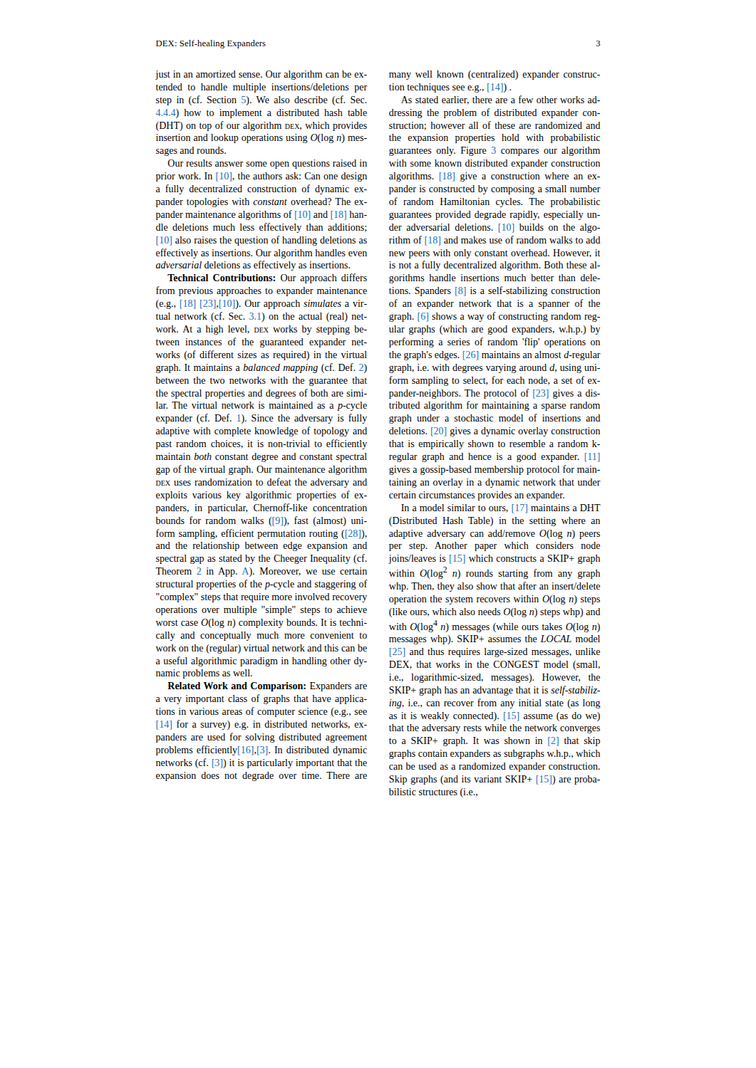DEX: Self-healing Expanders 3
just in an amortized sense. Our algorithm can be extended to handle multiple insertions/deletions per step in (cf. Section 5). We also describe (cf. Sec. 4.4.4) how to implement a distributed hash table (DHT) on top of our algorithm dex, which provides insertion and lookup operations using O(log n) messages and rounds.
Our results answer some open questions raised in prior work. In [10], the authors ask: Can one design a fully decentralized construction of dynamic expander topologies with constant overhead? The expander maintenance algorithms of [10] and [18] handle deletions much less effectively than additions; [10] also raises the question of handling deletions as effectively as insertions. Our algorithm handles even adversarial deletions as effectively as insertions.
Technical Contributions: Our approach differs from previous approaches to expander maintenance (e.g., [18] [23],[10]). Our approach simulates a virtual network (cf. Sec. 3.1) on the actual (real) network. At a high level, dex works by stepping between instances of the guaranteed expander networks (of different sizes as required) in the virtual graph. It maintains a balanced mapping (cf. Def. 2) between the two networks with the guarantee that the spectral properties and degrees of both are similar. The virtual network is maintained as a p-cycle expander (cf. Def. 1). Since the adversary is fully adaptive with complete knowledge of topology and past random choices, it is non-trivial to efficiently maintain both constant degree and constant spectral gap of the virtual graph. Our maintenance algorithm dex uses randomization to defeat the adversary and exploits various key algorithmic properties of expanders, in particular, Chernoff-like concentration bounds for random walks ([9]), fast (almost) uniform sampling, efficient permutation routing ([28]), and the relationship between edge expansion and spectral gap as stated by the Cheeger Inequality (cf. Theorem 2 in App. A). Moreover, we use certain structural properties of the p-cycle and staggering of "complex" steps that require more involved recovery operations over multiple "simple" steps to achieve worst case O(log n) complexity bounds. It is technically and conceptually much more convenient to work on the (regular) virtual network and this can be a useful algorithmic paradigm in handling other dynamic problems as well.
Related Work and Comparison: Expanders are a very important class of graphs that have applications in various areas of computer science (e.g., see [14] for a survey) e.g. in distributed networks, expanders are used for solving distributed agreement problems efficiently[16],[3]. In distributed dynamic networks (cf. [3]) it is particularly important that the expansion does not degrade over time. There are many well known (centralized) expander construction techniques see e.g., [14]) .
As stated earlier, there are a few other works addressing the problem of distributed expander construction; however all of these are randomized and the expansion properties hold with probabilistic guarantees only. Figure 3 compares our algorithm with some known distributed expander construction algorithms. [18] give a construction where an expander is constructed by composing a small number of random Hamiltonian cycles. The probabilistic guarantees provided degrade rapidly, especially under adversarial deletions. [10] builds on the algorithm of [18] and makes use of random walks to add new peers with only constant overhead. However, it is not a fully decentralized algorithm. Both these algorithms handle insertions much better than deletions. Spanders [8] is a self-stabilizing construction of an expander network that is a spanner of the graph. [6] shows a way of constructing random regular graphs (which are good expanders, w.h.p.) by performing a series of random 'flip' operations on the graph's edges. [26] maintains an almost d-regular graph, i.e. with degrees varying around d, using uniform sampling to select, for each node, a set of expander-neighbors. The protocol of [23] gives a distributed algorithm for maintaining a sparse random graph under a stochastic model of insertions and deletions. [20] gives a dynamic overlay construction that is empirically shown to resemble a random k-regular graph and hence is a good expander. [11] gives a gossip-based membership protocol for maintaining an overlay in a dynamic network that under certain circumstances provides an expander.
In a model similar to ours, [17] maintains a DHT (Distributed Hash Table) in the setting where an adaptive adversary can add/remove O(log n) peers per step. Another paper which considers node joins/leaves is [15] which constructs a SKIP+ graph within O(log2 n) rounds starting from any graph whp. Then, they also show that after an insert/delete operation the system recovers within O(log n) steps (like ours, which also needs O(log n) steps whp) and with O(log4 n) messages (while ours takes O(log n) messages whp). SKIP+ assumes the LOCAL model [25] and thus requires large-sized messages, unlike DEX, that works in the CONGEST model (small, i.e., logarithmic-sized, messages). However, the SKIP+ graph has an advantage that it is self-stabilizing, i.e., can recover from any initial state (as long as it is weakly connected). [15] assume (as do we) that the adversary rests while the network converges to a SKIP+ graph. It was shown in [2] that skip graphs contain expanders as subgraphs w.h.p., which can be used as a randomized expander construction. Skip graphs (and its variant SKIP+ [15]) are probabilistic structures (i.e.,